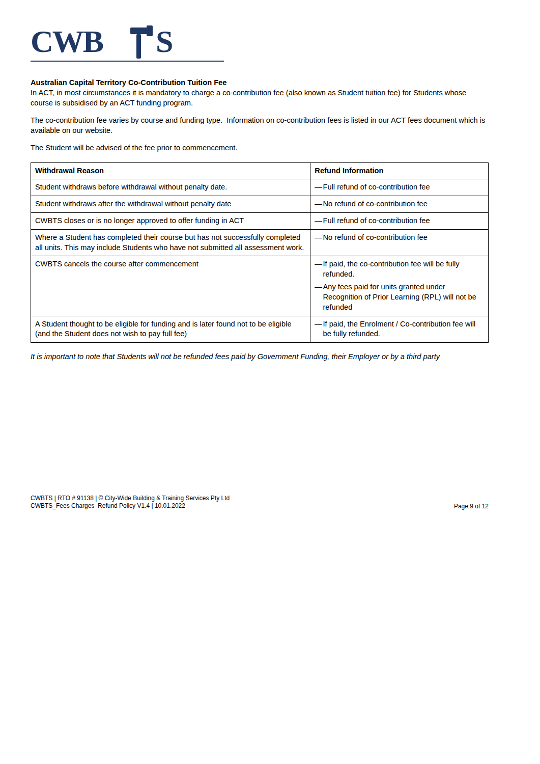CWB S
Australian Capital Territory Co-Contribution Tuition Fee
In ACT, in most circumstances it is mandatory to charge a co-contribution fee (also known as Student tuition fee) for Students whose course is subsidised by an ACT funding program.
The co-contribution fee varies by course and funding type. Information on co-contribution fees is listed in our ACT fees document which is available on our website.
The Student will be advised of the fee prior to commencement.
| Withdrawal Reason | Refund Information |
| --- | --- |
| Student withdraws before withdrawal without penalty date. | Full refund of co-contribution fee |
| Student withdraws after the withdrawal without penalty date | No refund of co-contribution fee |
| CWBTS closes or is no longer approved to offer funding in ACT | Full refund of co-contribution fee |
| Where a Student has completed their course but has not successfully completed all units. This may include Students who have not submitted all assessment work. | No refund of co-contribution fee |
| CWBTS cancels the course after commencement | If paid, the co-contribution fee will be fully refunded. Any fees paid for units granted under Recognition of Prior Learning (RPL) will not be refunded |
| A Student thought to be eligible for funding and is later found not to be eligible (and the Student does not wish to pay full fee) | If paid, the Enrolment / Co-contribution fee will be fully refunded. |
It is important to note that Students will not be refunded fees paid by Government Funding, their Employer or by a third party
CWBTS | RTO # 91138 | © City-Wide Building & Training Services Pty Ltd
CWBTS_Fees Charges Refund Policy V1.4 | 10.01.2022
Page 9 of 12